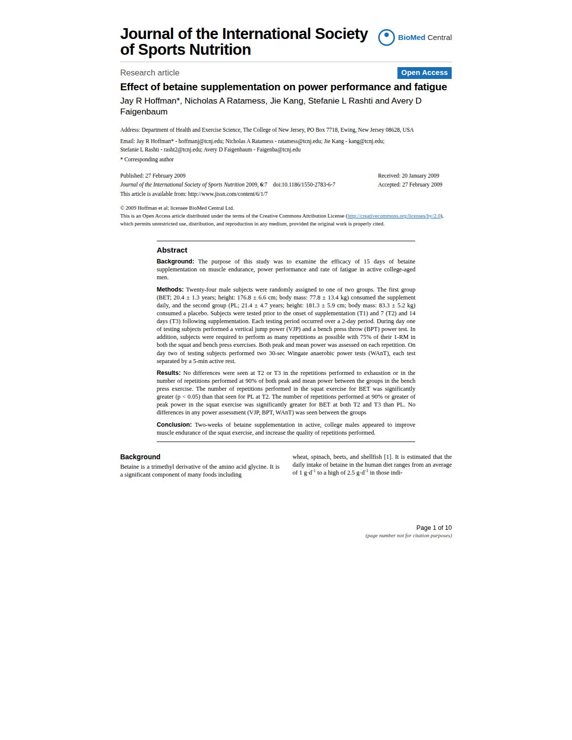Journal of the International Society
of Sports Nutrition
BioMed Central
Research article
Open Access
Effect of betaine supplementation on power performance and fatigue
Jay R Hoffman*, Nicholas A Ratamess, Jie Kang, Stefanie L Rashti and Avery D Faigenbaum
Address: Department of Health and Exercise Science, The College of New Jersey, PO Box 7718, Ewing, New Jersey 08628, USA
Email: Jay R Hoffman* - hoffmanj@tcnj.edu; Nicholas A Ratamess - ratamess@tcnj.edu; Jie Kang - kang@tcnj.edu;
Stefanie L Rashti - rasht2@tcnj.edu; Avery D Faigenbaum - Faigenba@tcnj.edu
* Corresponding author
Published: 27 February 2009
Journal of the International Society of Sports Nutrition 2009, 6:7 doi:10.1186/1550-2783-6-7
This article is available from: http://www.jissn.com/content/6/1/7
Received: 20 January 2009
Accepted: 27 February 2009
© 2009 Hoffman et al; licensee BioMed Central Ltd.
This is an Open Access article distributed under the terms of the Creative Commons Attribution License (http://creativecommons.org/licenses/by/2.0),
which permits unrestricted use, distribution, and reproduction in any medium, provided the original work is properly cited.
Abstract
Background: The purpose of this study was to examine the efficacy of 15 days of betaine supplementation on muscle endurance, power performance and rate of fatigue in active college-aged men.
Methods: Twenty-four male subjects were randomly assigned to one of two groups. The first group (BET; 20.4 ± 1.3 years; height: 176.8 ± 6.6 cm; body mass: 77.8 ± 13.4 kg) consumed the supplement daily, and the second group (PL; 21.4 ± 4.7 years; height: 181.3 ± 5.9 cm; body mass: 83.3 ± 5.2 kg) consumed a placebo. Subjects were tested prior to the onset of supplementation (T1) and 7 (T2) and 14 days (T3) following supplementation. Each testing period occurred over a 2-day period. During day one of testing subjects performed a vertical jump power (VJP) and a bench press throw (BPT) power test. In addition, subjects were required to perform as many repetitions as possible with 75% of their 1-RM in both the squat and bench press exercises. Both peak and mean power was assessed on each repetition. On day two of testing subjects performed two 30-sec Wingate anaerobic power tests (WAnT), each test separated by a 5-min active rest.
Results: No differences were seen at T2 or T3 in the repetitions performed to exhaustion or in the number of repetitions performed at 90% of both peak and mean power between the groups in the bench press exercise. The number of repetitions performed in the squat exercise for BET was significantly greater (p < 0.05) than that seen for PL at T2. The number of repetitions performed at 90% or greater of peak power in the squat exercise was significantly greater for BET at both T2 and T3 than PL. No differences in any power assessment (VJP, BPT, WAnT) was seen between the groups
Conclusion: Two-weeks of betaine supplementation in active, college males appeared to improve muscle endurance of the squat exercise, and increase the quality of repetitions performed.
Background
Betaine is a trimethyl derivative of the amino acid glycine. It is a significant component of many foods including
wheat, spinach, beets, and shellfish [1]. It is estimated that the daily intake of betaine in the human diet ranges from an average of 1 g·d-1 to a high of 2.5 g·d-1 in those indi-
Page 1 of 10
(page number not for citation purposes)